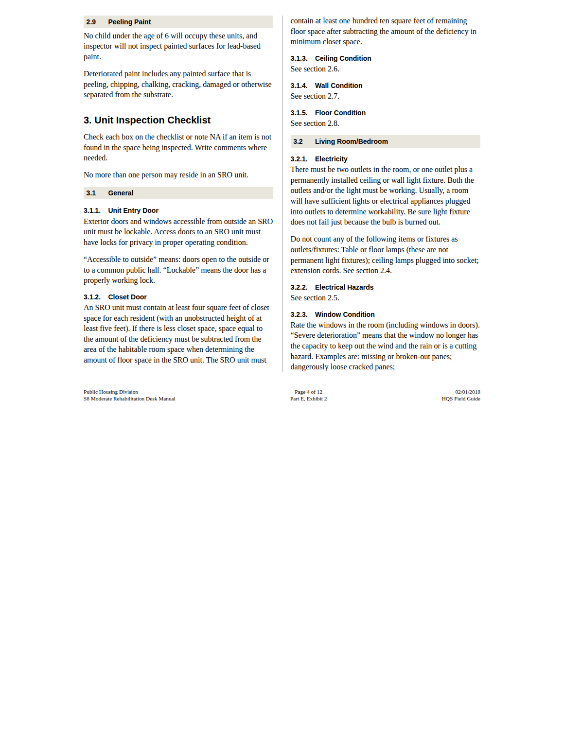2.9 Peeling Paint
No child under the age of 6 will occupy these units, and inspector will not inspect painted surfaces for lead-based paint.
Deteriorated paint includes any painted surface that is peeling, chipping, chalking, cracking, damaged or otherwise separated from the substrate.
3. Unit Inspection Checklist
Check each box on the checklist or note NA if an item is not found in the space being inspected. Write comments where needed.
No more than one person may reside in an SRO unit.
3.1 General
3.1.1. Unit Entry Door
Exterior doors and windows accessible from outside an SRO unit must be lockable. Access doors to an SRO unit must have locks for privacy in proper operating condition.
“Accessible to outside” means: doors open to the outside or to a common public hall. “Lockable” means the door has a properly working lock.
3.1.2. Closet Door
An SRO unit must contain at least four square feet of closet space for each resident (with an unobstructed height of at least five feet). If there is less closet space, space equal to the amount of the deficiency must be subtracted from the area of the habitable room space when determining the amount of floor space in the SRO unit. The SRO unit must contain at least one hundred ten square feet of remaining floor space after subtracting the amount of the deficiency in minimum closet space.
3.1.3. Ceiling Condition
See section 2.6.
3.1.4. Wall Condition
See section 2.7.
3.1.5. Floor Condition
See section 2.8.
3.2 Living Room/Bedroom
3.2.1. Electricity
There must be two outlets in the room, or one outlet plus a permanently installed ceiling or wall light fixture. Both the outlets and/or the light must be working. Usually, a room will have sufficient lights or electrical appliances plugged into outlets to determine workability. Be sure light fixture does not fail just because the bulb is burned out.
Do not count any of the following items or fixtures as outlets/fixtures: Table or floor lamps (these are not permanent light fixtures); ceiling lamps plugged into socket; extension cords. See section 2.4.
3.2.2. Electrical Hazards
See section 2.5.
3.2.3. Window Condition
Rate the windows in the room (including windows in doors). “Severe deterioration” means that the window no longer has the capacity to keep out the wind and the rain or is a cutting hazard. Examples are: missing or broken-out panes; dangerously loose cracked panes;
Public Housing Division
S8 Moderate Rehabilitation Desk Manual
Page 4 of 12
Part E, Exhibit 2
02/01/2018
HQS Field Guide